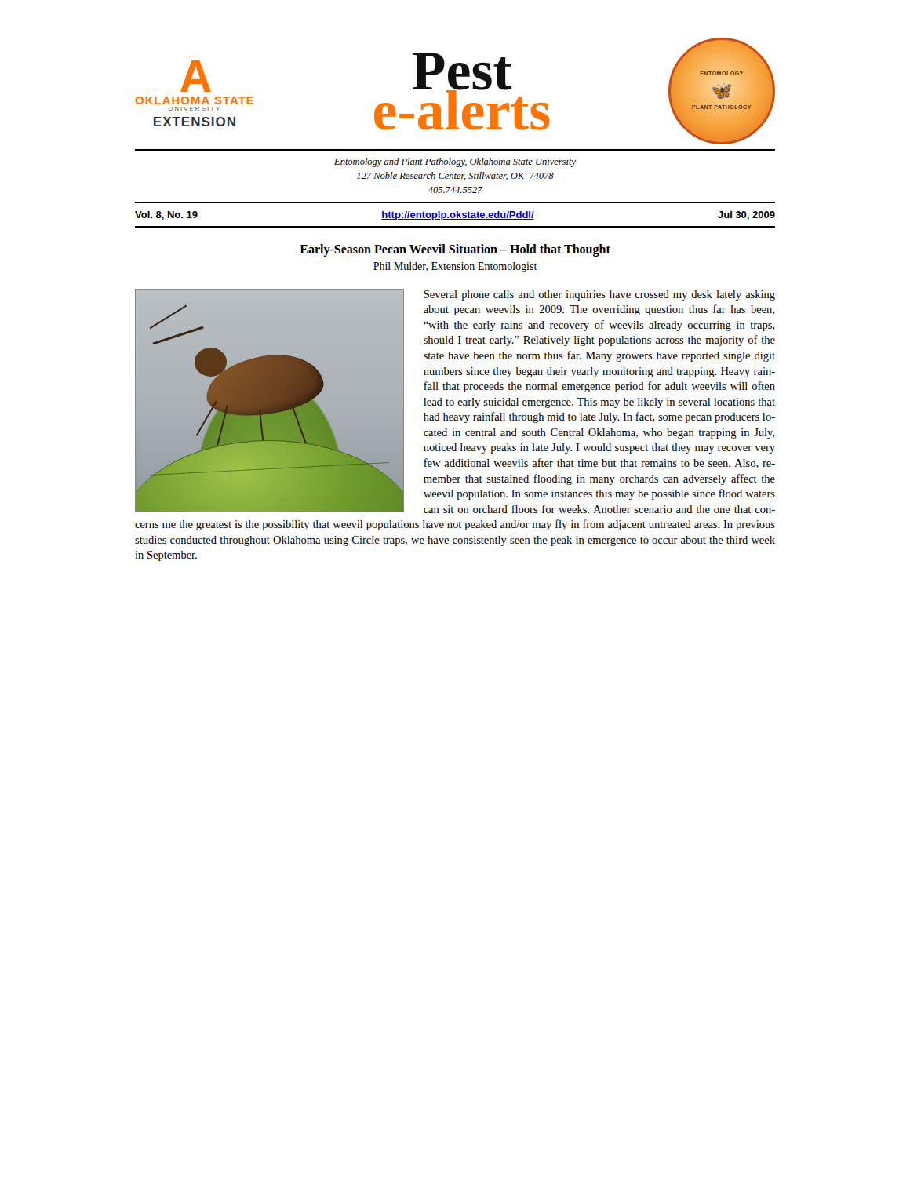A OKLAHOMA STATE UNIVERSITY EXTENSION
Pest e-alerts
Entomology 🦋 Plant Pathology
Entomology and Plant Pathology, Oklahoma State University
127 Noble Research Center, Stillwater, OK 74078
405.744.5527
Vol. 8, No. 19 http://entoplp.okstate.edu/Pddl/ Jul 30, 2009
Early-Season Pecan Weevil Situation – Hold that Thought
Phil Mulder, Extension Entomologist
Several phone calls and other inquiries have crossed my desk lately asking about pecan weevils in 2009. The overriding question thus far has been, “with the early rains and recovery of weevils already occurring in traps, should I treat early.” Relatively light populations across the majority of the state have been the norm thus far. Many growers have reported single digit numbers since they began their yearly monitoring and trapping. Heavy rainfall that proceeds the normal emergence period for adult weevils will often lead to early suicidal emergence. This may be likely in several locations that had heavy rainfall through mid to late July. In fact, some pecan producers located in central and south Central Oklahoma, who began trapping in July, noticed heavy peaks in late July. I would suspect that they may recover very few additional weevils after that time but that remains to be seen. Also, remember that sustained flooding in many orchards can adversely affect the weevil population. In some instances this may be possible since flood waters can sit on orchard floors for weeks. Another scenario and the one that concerns me the greatest is the possibility that weevil populations have not peaked and/or may fly in from adjacent untreated areas. In previous studies conducted throughout Oklahoma using Circle traps, we have consistently seen the peak in emergence to occur about the third week in September.